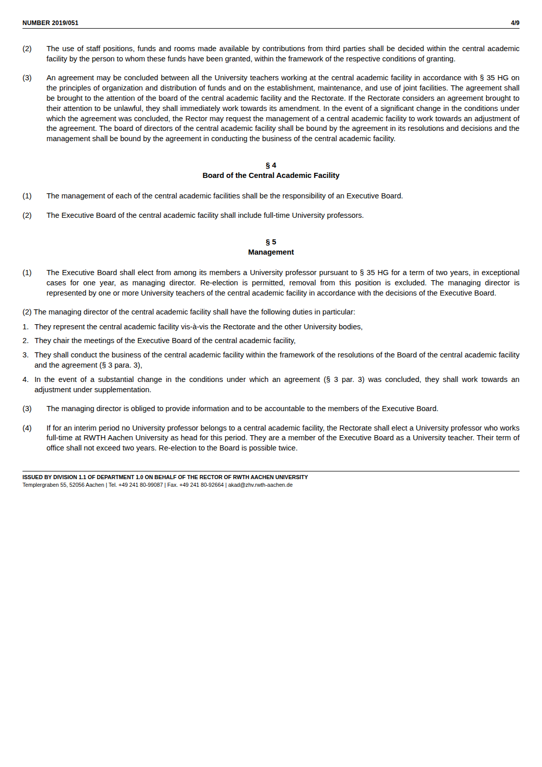NUMBER 2019/051
4/9
(2)
The use of staff positions, funds and rooms made available by contributions from third parties shall be decided within the central academic facility by the person to whom these funds have been granted, within the framework of the respective conditions of granting.
(3)
An agreement may be concluded between all the University teachers working at the central academic facility in accordance with § 35 HG on the principles of organization and distribution of funds and on the establishment, maintenance, and use of joint facilities. The agreement shall be brought to the attention of the board of the central academic facility and the Rectorate. If the Rectorate considers an agreement brought to their attention to be unlawful, they shall immediately work towards its amendment. In the event of a significant change in the conditions under which the agreement was concluded, the Rector may request the management of a central academic facility to work towards an adjustment of the agreement. The board of directors of the central academic facility shall be bound by the agreement in its resolutions and decisions and the management shall be bound by the agreement in conducting the business of the central academic facility.
§ 4 Board of the Central Academic Facility
(1)
The management of each of the central academic facilities shall be the responsibility of an Executive Board.
(2)
The Executive Board of the central academic facility shall include full-time University professors.
§ 5 Management
(1)
The Executive Board shall elect from among its members a University professor pursuant to § 35 HG for a term of two years, in exceptional cases for one year, as managing director. Re-election is permitted, removal from this position is excluded. The managing director is represented by one or more University teachers of the central academic facility in accordance with the decisions of the Executive Board.
(2) The managing director of the central academic facility shall have the following duties in particular:
1. They represent the central academic facility vis-à-vis the Rectorate and the other University bodies,
2. They chair the meetings of the Executive Board of the central academic facility,
3. They shall conduct the business of the central academic facility within the framework of the resolutions of the Board of the central academic facility and the agreement (§ 3 para. 3),
4. In the event of a substantial change in the conditions under which an agreement (§ 3 par. 3) was concluded, they shall work towards an adjustment under supplementation.
(3)
The managing director is obliged to provide information and to be accountable to the members of the Executive Board.
(4)
If for an interim period no University professor belongs to a central academic facility, the Rectorate shall elect a University professor who works full-time at RWTH Aachen University as head for this period. They are a member of the Executive Board as a University teacher. Their term of office shall not exceed two years. Re-election to the Board is possible twice.
ISSUED BY DIVISION 1.1 OF DEPARTMENT 1.0 ON BEHALF OF THE RECTOR OF RWTH AACHEN UNIVERSITY
Templergraben 55, 52056 Aachen | Tel. +49 241 80-99087 | Fax. +49 241 80-92664 | akad@zhv.rwth-aachen.de